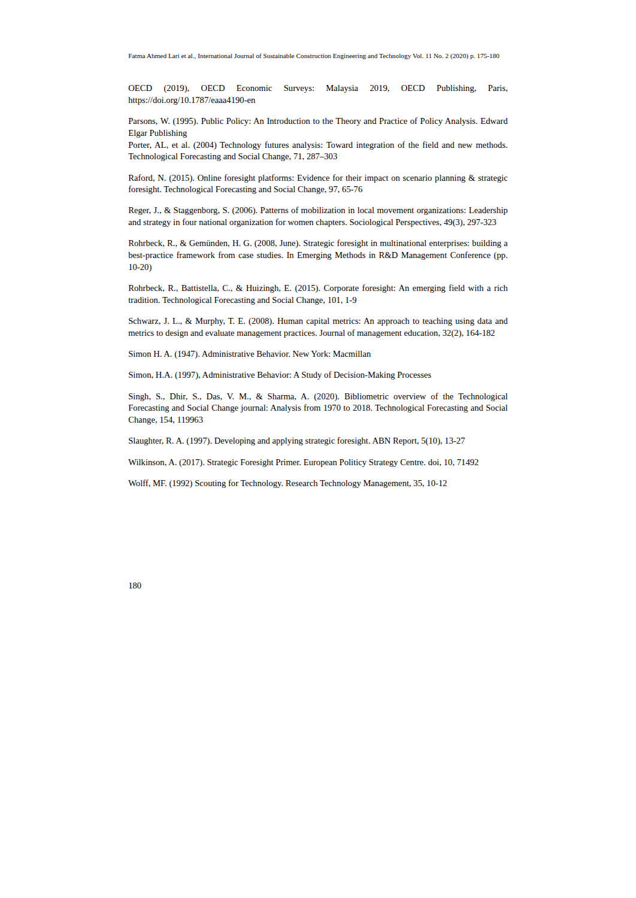Fatma Ahmed Lari et al., International Journal of Sustainable Construction Engineering and Technology Vol. 11 No. 2 (2020) p. 175-180
OECD (2019), OECD Economic Surveys: Malaysia 2019, OECD Publishing, Paris, https://doi.org/10.1787/eaaa4190-en
Parsons, W. (1995). Public Policy: An Introduction to the Theory and Practice of Policy Analysis. Edward Elgar Publishing
Porter, AL, et al. (2004) Technology futures analysis: Toward integration of the field and new methods. Technological Forecasting and Social Change, 71, 287–303
Raford, N. (2015). Online foresight platforms: Evidence for their impact on scenario planning & strategic foresight. Technological Forecasting and Social Change, 97, 65-76
Reger, J., & Staggenborg, S. (2006). Patterns of mobilization in local movement organizations: Leadership and strategy in four national organization for women chapters. Sociological Perspectives, 49(3), 297-323
Rohrbeck, R., & Gemünden, H. G. (2008, June). Strategic foresight in multinational enterprises: building a best-practice framework from case studies. In Emerging Methods in R&D Management Conference (pp. 10-20)
Rohrbeck, R., Battistella, C., & Huizingh, E. (2015). Corporate foresight: An emerging field with a rich tradition. Technological Forecasting and Social Change, 101, 1-9
Schwarz, J. L., & Murphy, T. E. (2008). Human capital metrics: An approach to teaching using data and metrics to design and evaluate management practices. Journal of management education, 32(2), 164-182
Simon H. A. (1947). Administrative Behavior. New York: Macmillan
Simon, H.A. (1997), Administrative Behavior: A Study of Decision-Making Processes
Singh, S., Dhir, S., Das, V. M., & Sharma, A. (2020). Bibliometric overview of the Technological Forecasting and Social Change journal: Analysis from 1970 to 2018. Technological Forecasting and Social Change, 154, 119963
Slaughter, R. A. (1997). Developing and applying strategic foresight. ABN Report, 5(10), 13-27
Wilkinson, A. (2017). Strategic Foresight Primer. European Politicy Strategy Centre. doi, 10, 71492
Wolff, MF. (1992) Scouting for Technology. Research Technology Management, 35, 10-12
180